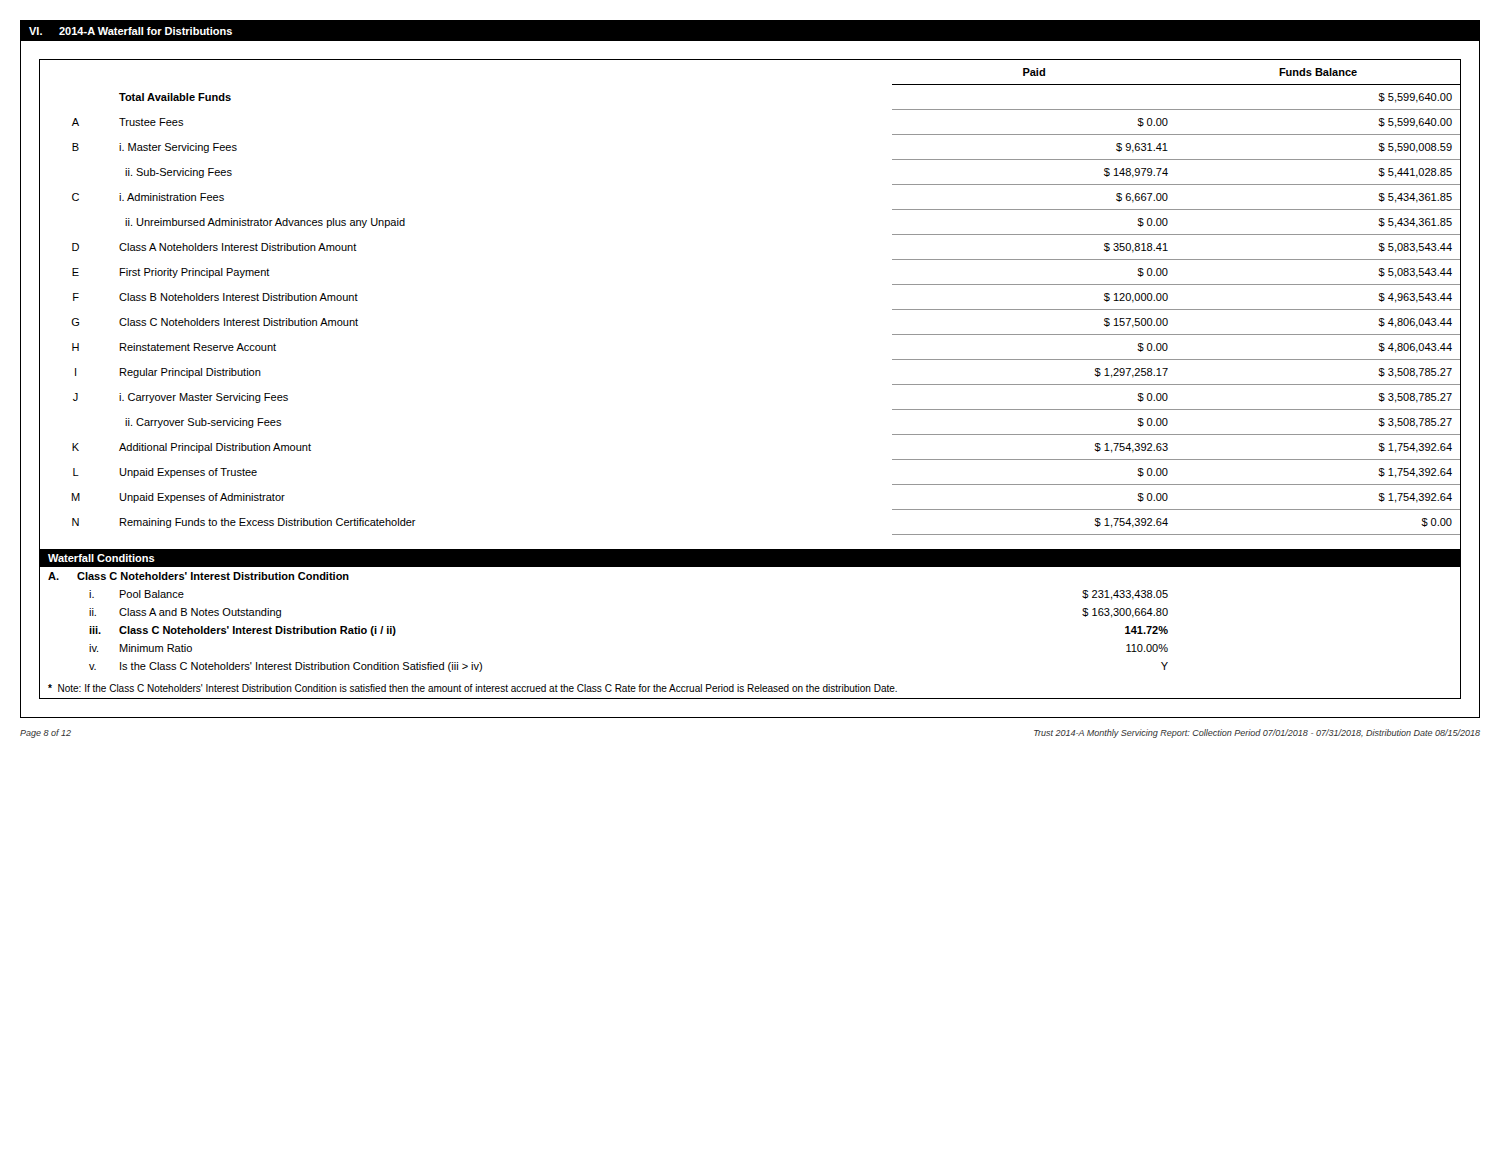VI. 2014-A Waterfall for Distributions
| | | Paid | Funds Balance |
| | Total Available Funds | | $ 5,599,640.00 |
| A | Trustee Fees | $ 0.00 | $ 5,599,640.00 |
| B | i. Master Servicing Fees | $ 9,631.41 | $ 5,590,008.59 |
| | ii. Sub-Servicing Fees | $ 148,979.74 | $ 5,441,028.85 |
| C | i. Administration Fees | $ 6,667.00 | $ 5,434,361.85 |
| | ii. Unreimbursed Administrator Advances plus any Unpaid | $ 0.00 | $ 5,434,361.85 |
| D | Class A Noteholders Interest Distribution Amount | $ 350,818.41 | $ 5,083,543.44 |
| E | First Priority Principal Payment | $ 0.00 | $ 5,083,543.44 |
| F | Class B Noteholders Interest Distribution Amount | $ 120,000.00 | $ 4,963,543.44 |
| G | Class C Noteholders Interest Distribution Amount | $ 157,500.00 | $ 4,806,043.44 |
| H | Reinstatement Reserve Account | $ 0.00 | $ 4,806,043.44 |
| I | Regular Principal Distribution | $ 1,297,258.17 | $ 3,508,785.27 |
| J | i. Carryover Master Servicing Fees | $ 0.00 | $ 3,508,785.27 |
| | ii. Carryover Sub-servicing Fees | $ 0.00 | $ 3,508,785.27 |
| K | Additional Principal Distribution Amount | $ 1,754,392.63 | $ 1,754,392.64 |
| L | Unpaid Expenses of Trustee | $ 0.00 | $ 1,754,392.64 |
| M | Unpaid Expenses of Administrator | $ 0.00 | $ 1,754,392.64 |
| N | Remaining Funds to the Excess Distribution Certificateholder | $ 1,754,392.64 | $ 0.00 |
Waterfall Conditions
| A. | Class C Noteholders' Interest Distribution Condition |
| | i. | Pool Balance | $ 231,433,438.05 | |
| | ii. | Class A and B Notes Outstanding | $ 163,300,664.80 | |
| | iii. | Class C Noteholders' Interest Distribution Ratio (i / ii) | 141.72% | |
| | iv. | Minimum Ratio | 110.00% | |
| | v. | Is the Class C Noteholders' Interest Distribution Condition Satisfied (iii > iv) | Y | |
* Note: If the Class C Noteholders' Interest Distribution Condition is satisfied then the amount of interest accrued at the Class C Rate for the Accrual Period is Released on the distribution Date.
Page 8 of 12
Trust 2014-A Monthly Servicing Report: Collection Period 07/01/2018 - 07/31/2018, Distribution Date 08/15/2018